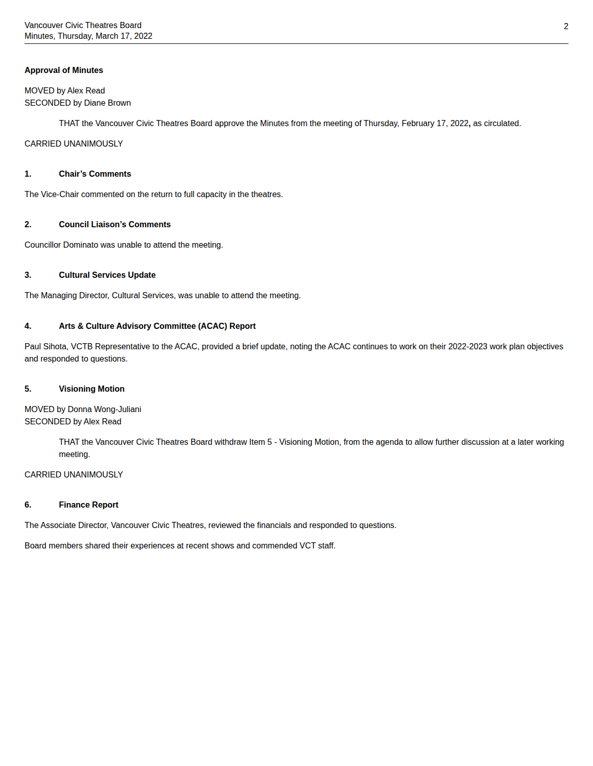Vancouver Civic Theatres Board
Minutes, Thursday, March 17, 2022
2
Approval of Minutes
MOVED by Alex Read
SECONDED by Diane Brown
THAT the Vancouver Civic Theatres Board approve the Minutes from the meeting of Thursday, February 17, 2022, as circulated.
CARRIED UNANIMOUSLY
1. Chair’s Comments
The Vice-Chair commented on the return to full capacity in the theatres.
2. Council Liaison’s Comments
Councillor Dominato was unable to attend the meeting.
3. Cultural Services Update
The Managing Director, Cultural Services, was unable to attend the meeting.
4. Arts & Culture Advisory Committee (ACAC) Report
Paul Sihota, VCTB Representative to the ACAC, provided a brief update, noting the ACAC continues to work on their 2022-2023 work plan objectives and responded to questions.
5. Visioning Motion
MOVED by Donna Wong-Juliani
SECONDED by Alex Read
THAT the Vancouver Civic Theatres Board withdraw Item 5 - Visioning Motion, from the agenda to allow further discussion at a later working meeting.
CARRIED UNANIMOUSLY
6. Finance Report
The Associate Director, Vancouver Civic Theatres, reviewed the financials and responded to questions.
Board members shared their experiences at recent shows and commended VCT staff.